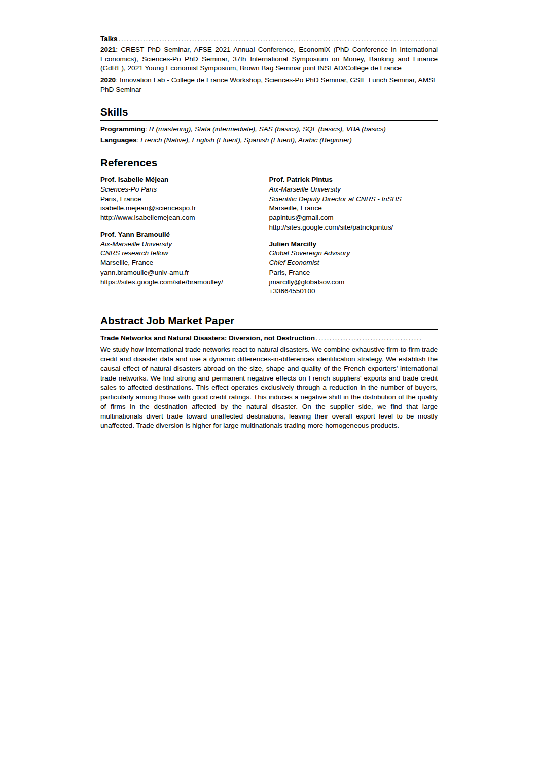Talks ...........................................................................................................................................
2021: CREST PhD Seminar, AFSE 2021 Annual Conference, EconomiX (PhD Conference in International Economics), Sciences-Po PhD Seminar, 37th International Symposium on Money, Banking and Finance (GdRE), 2021 Young Economist Symposium, Brown Bag Seminar joint INSEAD/Collège de France
2020: Innovation Lab - College de France Workshop, Sciences-Po PhD Seminar, GSIE Lunch Seminar, AMSE PhD Seminar
Skills
Programming: R (mastering), Stata (intermediate), SAS (basics), SQL (basics), VBA (basics)
Languages: French (Native), English (Fluent), Spanish (Fluent), Arabic (Beginner)
References
Prof. Isabelle Méjean
Sciences-Po Paris
Paris, France
isabelle.mejean@sciencespo.fr
http://www.isabellemejean.com
Prof. Yann Bramoullé
Aix-Marseille University
CNRS research fellow
Marseille, France
yann.bramoulle@univ-amu.fr
https://sites.google.com/site/bramoulley/
Prof. Patrick Pintus
Aix-Marseille University
Scientific Deputy Director at CNRS - InSHS
Marseille, France
papintus@gmail.com
http://sites.google.com/site/patrickpintus/
Julien Marcilly
Global Sovereign Advisory
Chief Economist
Paris, France
jmarcilly@globalsov.com
+33664550100
Abstract Job Market Paper
Trade Networks and Natural Disasters: Diversion, not Destruction .......................................
We study how international trade networks react to natural disasters. We combine exhaustive firm-to-firm trade credit and disaster data and use a dynamic differences-in-differences identification strategy. We establish the causal effect of natural disasters abroad on the size, shape and quality of the French exporters' international trade networks. We find strong and permanent negative effects on French suppliers' exports and trade credit sales to affected destinations. This effect operates exclusively through a reduction in the number of buyers, particularly among those with good credit ratings. This induces a negative shift in the distribution of the quality of firms in the destination affected by the natural disaster. On the supplier side, we find that large multinationals divert trade toward unaffected destinations, leaving their overall export level to be mostly unaffected. Trade diversion is higher for large multinationals trading more homogeneous products.